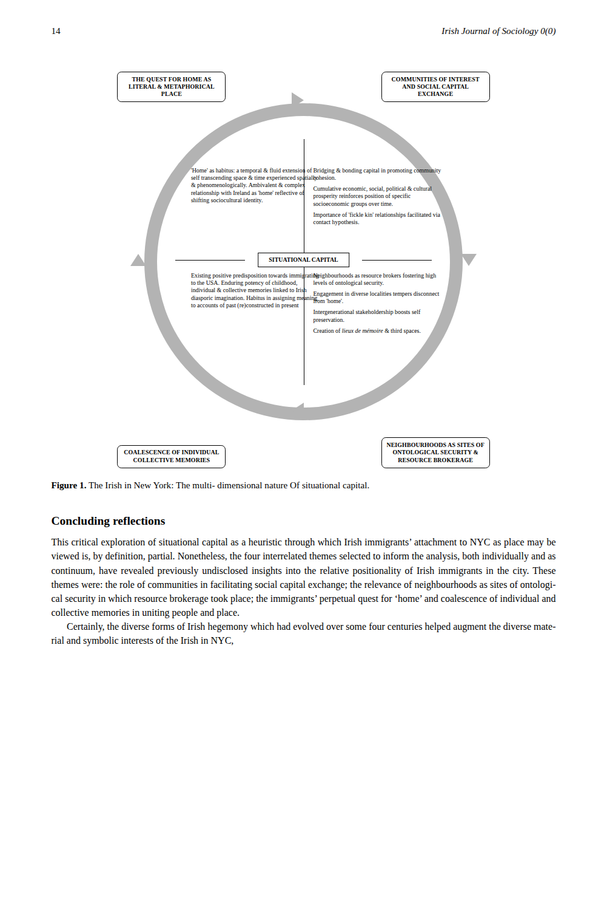14 Irish Journal of Sociology 0(0)
The quest for home as literal & metaphorical place
Communities of interest and social capital exchange
Coalescence of individual collective memories
Neighbourhoods as sites of ontological security & resource brokerage
Situational capital
'Home' as habitus: a temporal & fluid extension of self transcending space & time experienced spatially & phenomenologically. Ambivalent & complex relationship with Ireland as 'home' reflective of shifting sociocultural identity.
Bridging & bonding capital in promoting community cohesion.
Cumulative economic, social, political & cultural prosperity reinforces position of specific socioeconomic groups over time.
Importance of 'fickle kin' relationships facilitated via contact hypothesis.
Existing positive predisposition towards immigrating to the USA. Enduring potency of childhood, individual & collective memories linked to Irish diasporic imagination. Habitus in assigning meaning to accounts of past (re)constructed in present
Neighbourhoods as resource brokers fostering high levels of ontological security.
Engagement in diverse localities tempers disconnect from 'home'.
Intergenerational stakeholdership boosts self preservation.
Creation of lieux de mémoire & third spaces.
Figure 1. The Irish in New York: The multi- dimensional nature Of situational capital.
Concluding reflections
This critical exploration of situational capital as a heuristic through which Irish immigrants’ attachment to NYC as place may be viewed is, by definition, partial. Nonetheless, the four interrelated themes selected to inform the analysis, both individually and as continuum, have revealed previously undisclosed insights into the relative positionality of Irish immigrants in the city. These themes were: the role of communities in facilitating social capital exchange; the relevance of neighbourhoods as sites of ontological security in which resource brokerage took place; the immigrants’ perpetual quest for ‘home’ and coalescence of individual and collective memories in uniting people and place.
Certainly, the diverse forms of Irish hegemony which had evolved over some four centuries helped augment the diverse material and symbolic interests of the Irish in NYC,